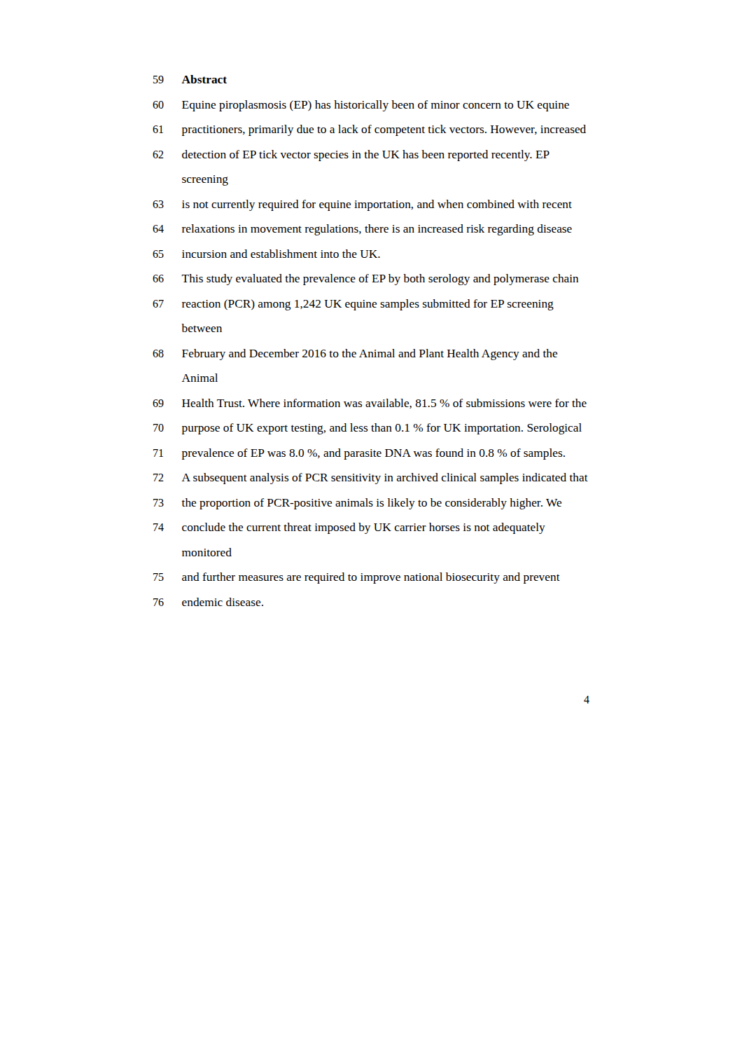59 Abstract
60 Equine piroplasmosis (EP) has historically been of minor concern to UK equine
61 practitioners, primarily due to a lack of competent tick vectors. However, increased
62 detection of EP tick vector species in the UK has been reported recently. EP screening
63 is not currently required for equine importation, and when combined with recent
64 relaxations in movement regulations, there is an increased risk regarding disease
65 incursion and establishment into the UK.
66 This study evaluated the prevalence of EP by both serology and polymerase chain
67 reaction (PCR) among 1,242 UK equine samples submitted for EP screening between
68 February and December 2016 to the Animal and Plant Health Agency and the Animal
69 Health Trust. Where information was available, 81.5 % of submissions were for the
70 purpose of UK export testing, and less than 0.1 % for UK importation. Serological
71 prevalence of EP was 8.0 %, and parasite DNA was found in 0.8 % of samples.
72 A subsequent analysis of PCR sensitivity in archived clinical samples indicated that
73 the proportion of PCR-positive animals is likely to be considerably higher. We
74 conclude the current threat imposed by UK carrier horses is not adequately monitored
75 and further measures are required to improve national biosecurity and prevent
76 endemic disease.
4